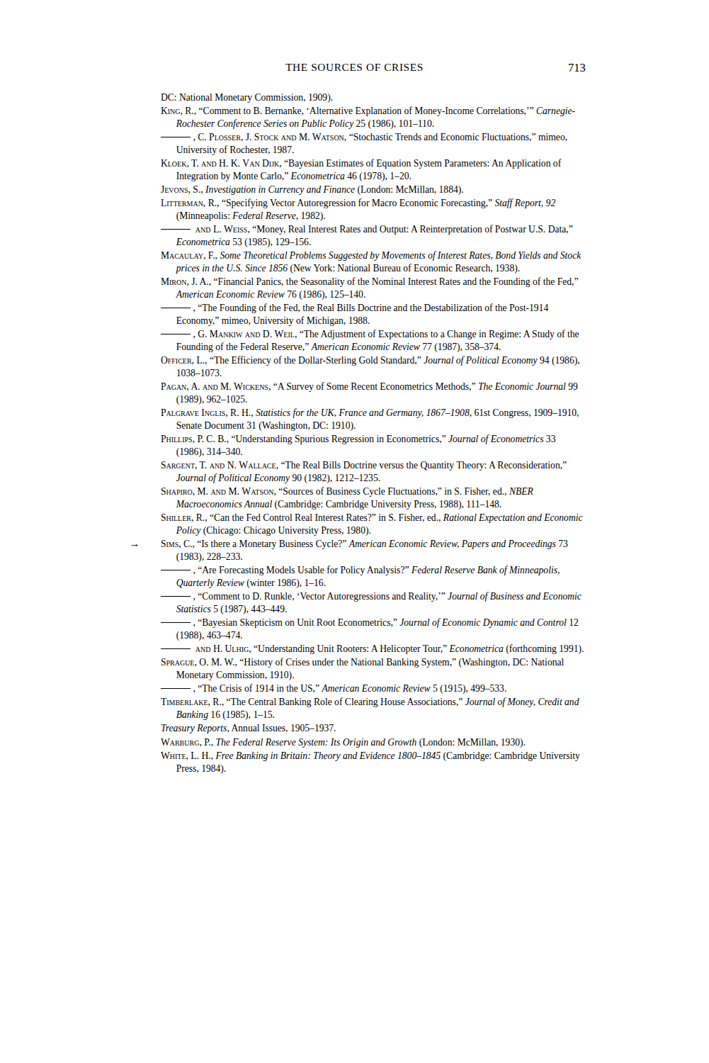THE SOURCES OF CRISES 713
DC: National Monetary Commission, 1909).
King, R., “Comment to B. Bernanke, ‘Alternative Explanation of Money-Income Correlations,’” Carnegie-Rochester Conference Series on Public Policy 25 (1986), 101–110.
, C. Plosser, J. Stock and M. Watson, “Stochastic Trends and Economic Fluctuations,” mimeo, University of Rochester, 1987.
Kloek, T. and H. K. Van Dijk, “Bayesian Estimates of Equation System Parameters: An Application of Integration by Monte Carlo,” Econometrica 46 (1978), 1–20.
Jevons, S., Investigation in Currency and Finance (London: McMillan, 1884).
Litterman, R., “Specifying Vector Autoregression for Macro Economic Forecasting,” Staff Report, 92 (Minneapolis: Federal Reserve, 1982).
and L. Weiss, “Money, Real Interest Rates and Output: A Reinterpretation of Postwar U.S. Data,” Econometrica 53 (1985), 129–156.
Macaulay, F., Some Theoretical Problems Suggested by Movements of Interest Rates, Bond Yields and Stock prices in the U.S. Since 1856 (New York: National Bureau of Economic Research, 1938).
Miron, J. A., “Financial Panics, the Seasonality of the Nominal Interest Rates and the Founding of the Fed,” American Economic Review 76 (1986), 125–140.
, “The Founding of the Fed, the Real Bills Doctrine and the Destabilization of the Post-1914 Economy,” mimeo, University of Michigan, 1988.
, G. Mankiw and D. Weil, “The Adjustment of Expectations to a Change in Regime: A Study of the Founding of the Federal Reserve,” American Economic Review 77 (1987), 358–374.
Officer, L., “The Efficiency of the Dollar-Sterling Gold Standard,” Journal of Political Economy 94 (1986), 1038–1073.
Pagan, A. and M. Wickens, “A Survey of Some Recent Econometrics Methods,” The Economic Journal 99 (1989), 962–1025.
Palgrave Inglis, R. H., Statistics for the UK, France and Germany, 1867–1908, 61st Congress, 1909–1910, Senate Document 31 (Washington, DC: 1910).
Phillips, P. C. B., “Understanding Spurious Regression in Econometrics,” Journal of Econometrics 33 (1986), 314–340.
Sargent, T. and N. Wallace, “The Real Bills Doctrine versus the Quantity Theory: A Reconsideration,” Journal of Political Economy 90 (1982), 1212–1235.
Shapiro, M. and M. Watson, “Sources of Business Cycle Fluctuations,” in S. Fisher, ed., NBER Macroeconomics Annual (Cambridge: Cambridge University Press, 1988), 111–148.
Shiller, R., “Can the Fed Control Real Interest Rates?” in S. Fisher, ed., Rational Expectation and Economic Policy (Chicago: Chicago University Press, 1980).
Sims, C., “Is there a Monetary Business Cycle?” American Economic Review, Papers and Proceedings 73 (1983), 228–233.
, “Are Forecasting Models Usable for Policy Analysis?” Federal Reserve Bank of Minneapolis, Quarterly Review (winter 1986), 1–16.
, “Comment to D. Runkle, ‘Vector Autoregressions and Reality,’” Journal of Business and Economic Statistics 5 (1987), 443–449.
, “Bayesian Skepticism on Unit Root Econometrics,” Journal of Economic Dynamic and Control 12 (1988), 463–474.
and H. Ulhig, “Understanding Unit Rooters: A Helicopter Tour,” Econometrica (forthcoming 1991).
Sprague, O. M. W., “History of Crises under the National Banking System,” (Washington, DC: National Monetary Commission, 1910).
, “The Crisis of 1914 in the US,” American Economic Review 5 (1915), 499–533.
Timberlake, R., “The Central Banking Role of Clearing House Associations,” Journal of Money, Credit and Banking 16 (1985), 1–15.
Treasury Reports, Annual Issues, 1905–1937.
Warburg, P., The Federal Reserve System: Its Origin and Growth (London: McMillan, 1930).
White, L. H., Free Banking in Britain: Theory and Evidence 1800–1845 (Cambridge: Cambridge University Press, 1984).